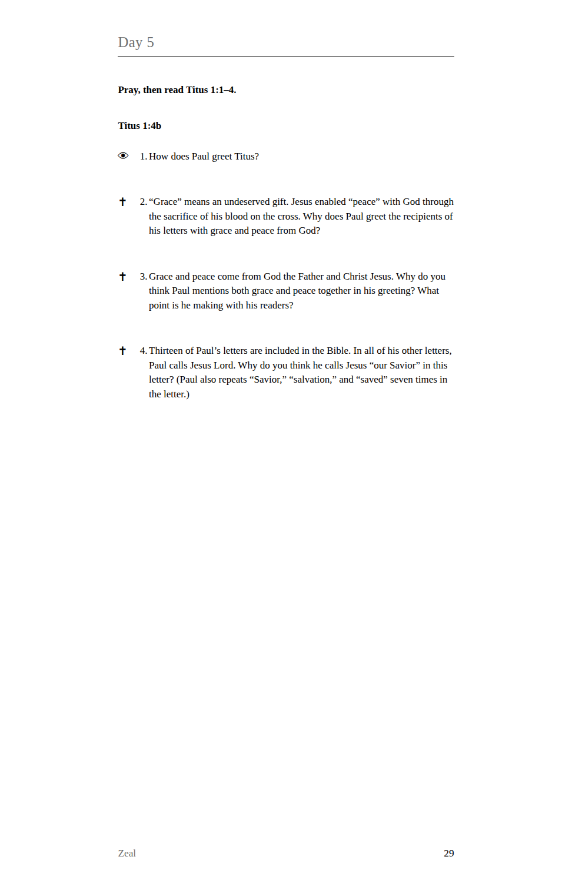Day 5
Pray, then read Titus 1:1–4.
Titus 1:4b
👁 1. How does Paul greet Titus?
✝ 2. “Grace” means an undeserved gift. Jesus enabled “peace” with God through the sacrifice of his blood on the cross. Why does Paul greet the recipients of his letters with grace and peace from God?
✝ 3. Grace and peace come from God the Father and Christ Jesus. Why do you think Paul mentions both grace and peace together in his greeting? What point is he making with his readers?
✝ 4. Thirteen of Paul’s letters are included in the Bible. In all of his other letters, Paul calls Jesus Lord. Why do you think he calls Jesus “our Savior” in this letter? (Paul also repeats “Savior,” “salvation,” and “saved” seven times in the letter.)
Zeal 29